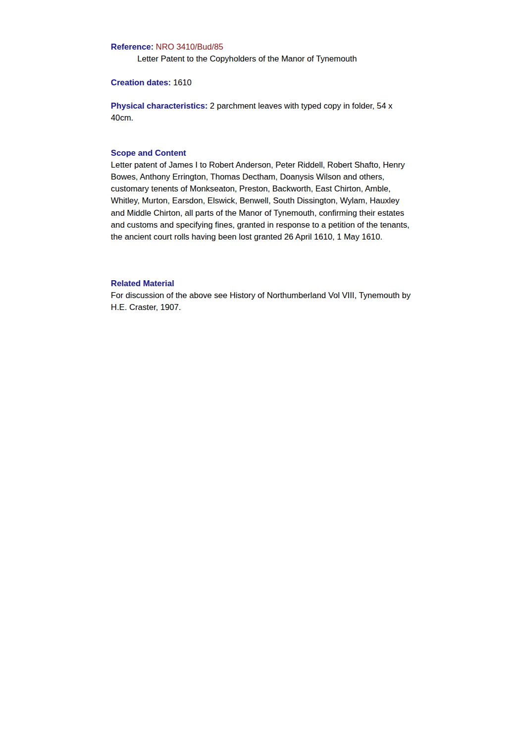Reference: NRO 3410/Bud/85
Letter Patent to the Copyholders of the Manor of Tynemouth
Creation dates: 1610
Physical characteristics: 2 parchment leaves with typed copy in folder, 54 x 40cm.
Scope and Content
Letter patent of James I to Robert Anderson, Peter Riddell, Robert Shafto, Henry Bowes, Anthony Errington, Thomas Dectham, Doanysis Wilson and others, customary tenents of Monkseaton, Preston, Backworth, East Chirton, Amble, Whitley, Murton, Earsdon, Elswick, Benwell, South Dissington, Wylam, Hauxley and Middle Chirton, all parts of the Manor of Tynemouth, confirming their estates and customs and specifying fines, granted in response to a petition of the tenants, the ancient court rolls having been lost granted 26 April 1610, 1 May 1610.
Related Material
For discussion of the above see History of Northumberland Vol VIII, Tynemouth by H.E. Craster, 1907.